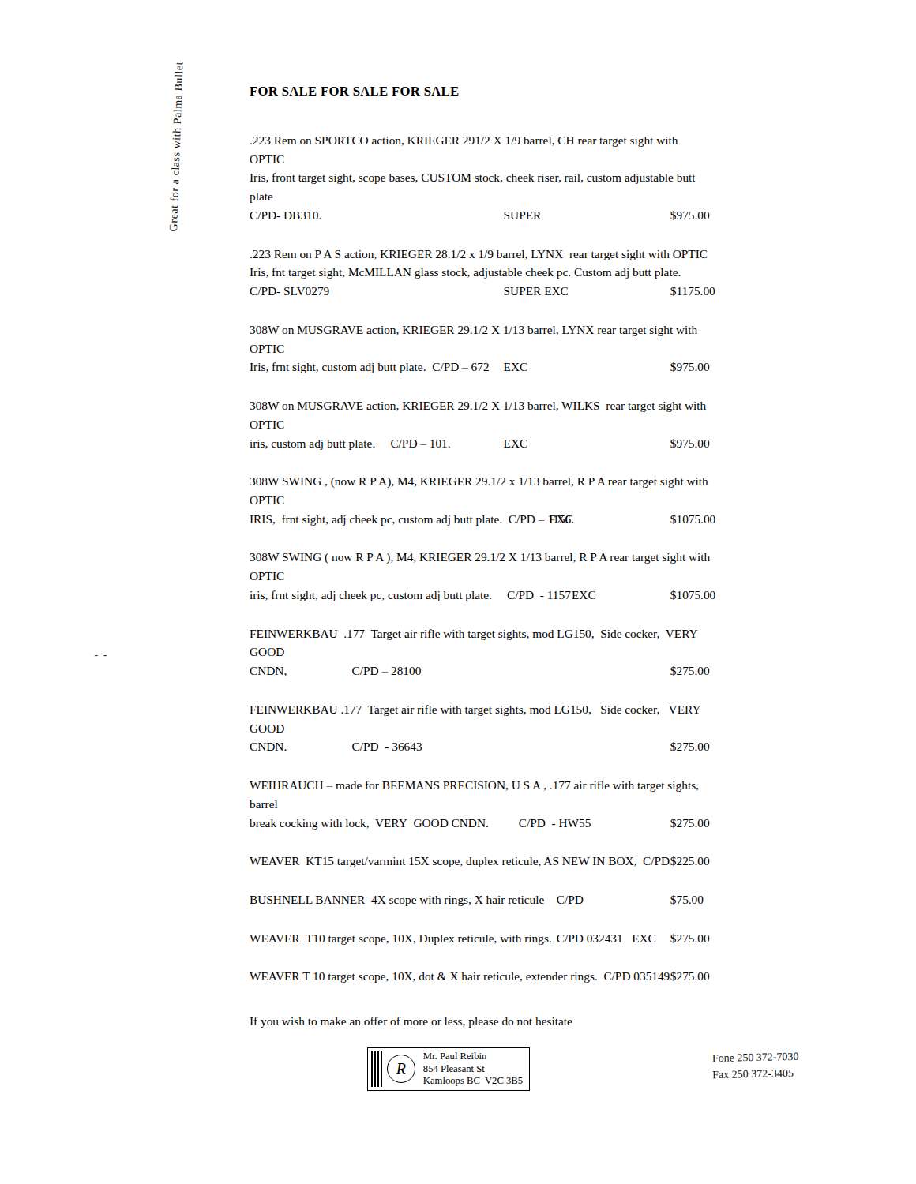Great for a class with Palma Bullet - -
For Sale For Sale For Sale
.223 Rem on SPORTCO action, KRIEGER 291/2 X 1/9 barrel, CH rear target sight with OPTIC
Iris, front target sight, scope bases, CUSTOM stock, cheek riser, rail, custom adjustable butt plate
C/PD- DB310.SUPER$975.00
.223 Rem on P A S action, KRIEGER 28.1/2 x 1/9 barrel, LYNX rear target sight with OPTIC
Iris, fnt target sight, McMILLAN glass stock, adjustable cheek pc. Custom adj butt plate.
C/PD- SLV0279SUPER EXC$1175.00
308W on MUSGRAVE action, KRIEGER 29.1/2 X 1/13 barrel, LYNX rear target sight with OPTIC
Iris, frnt sight, custom adj butt plate. C/PD – 672EXC$975.00
308W on MUSGRAVE action, KRIEGER 29.1/2 X 1/13 barrel, WILKS rear target sight with OPTIC
iris, custom adj butt plate. C/PD – 101.EXC$975.00
308W SWING , (now R P A), M4, KRIEGER 29.1/2 x 1/13 barrel, R P A rear target sight with OPTIC
IRIS, frnt sight, adj cheek pc, custom adj butt plate. C/PD – 1156.EXC$1075.00
308W SWING ( now R P A ), M4, KRIEGER 29.1/2 X 1/13 barrel, R P A rear target sight with OPTIC
iris, frnt sight, adj cheek pc, custom adj butt plate. C/PD - 1157EXC$1075.00
FEINWERKBAU .177 Target air rifle with target sights, mod LG150, Side cocker, VERY GOOD
CNDN,C/PD – 28100$275.00
FEINWERKBAU .177 Target air rifle with target sights, mod LG150, Side cocker, VERY GOOD
CNDN.C/PD - 36643$275.00
WEIHRAUCH – made for BEEMANS PRECISION, U S A , .177 air rifle with target sights, barrel
break cocking with lock, VERY GOOD CNDN.C/PD - HW55$275.00
WEAVER KT15 target/varmint 15X scope, duplex reticule, AS NEW IN BOX, C/PD$225.00
BUSHNELL BANNER 4X scope with rings, X hair reticuleC/PD$75.00
WEAVER T10 target scope, 10X, Duplex reticule, with rings.C/PD 032431 EXC$275.00
WEAVER T 10 target scope, 10X, dot & X hair reticule, extender rings. C/PD 035149$275.00
If you wish to make an offer of more or less, please do not hesitate
R
Mr. Paul Reibin
854 Pleasant St
Kamloops BC V2C 3B5
Fone 250 372-7030
Fax 250 372-3405